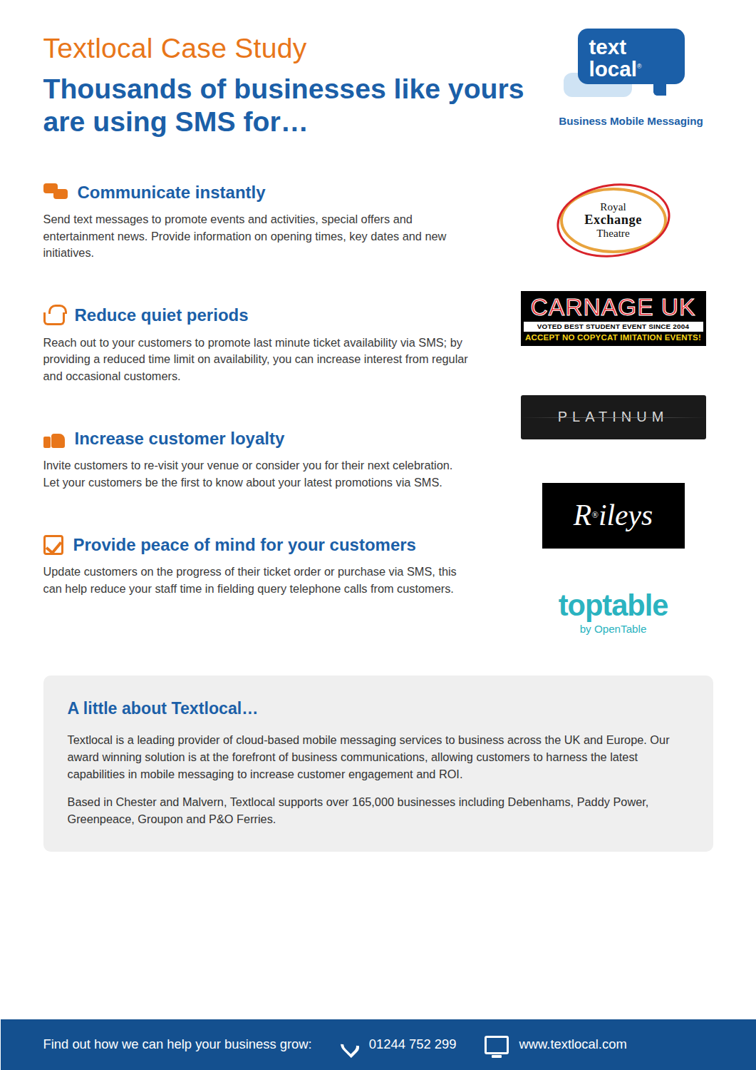Textlocal Case Study
Thousands of businesses like yours are using SMS for…
text
local®
Business Mobile Messaging
Communicate instantly
Send text messages to promote events and activities, special offers and entertainment news. Provide information on opening times, key dates and new initiatives.
Reduce quiet periods
Reach out to your customers to promote last minute ticket availability via SMS; by providing a reduced time limit on availability, you can increase interest from regular and occasional customers.
Increase customer loyalty
Invite customers to re-visit your venue or consider you for their next celebration. Let your customers be the first to know about your latest promotions via SMS.
Provide peace of mind for your customers
Update customers on the progress of their ticket order or purchase via SMS, this can help reduce your staff time in fielding query telephone calls from customers.
RoyalExchange Theatre
CARNAGE UK
VOTED BEST STUDENT EVENT SINCE 2004
ACCEPT NO COPYCAT IMITATION EVENTS!
PLATINUM
R®ileys
toptable
by OpenTable
A little about Textlocal…
Textlocal is a leading provider of cloud-based mobile messaging services to business across the UK and Europe. Our award winning solution is at the forefront of business communications, allowing customers to harness the latest capabilities in mobile messaging to increase customer engagement and ROI.
Based in Chester and Malvern, Textlocal supports over 165,000 businesses including Debenhams, Paddy Power, Greenpeace, Groupon and P&O Ferries.
Find out how we can help your business grow: 01244 752 299 www.textlocal.com